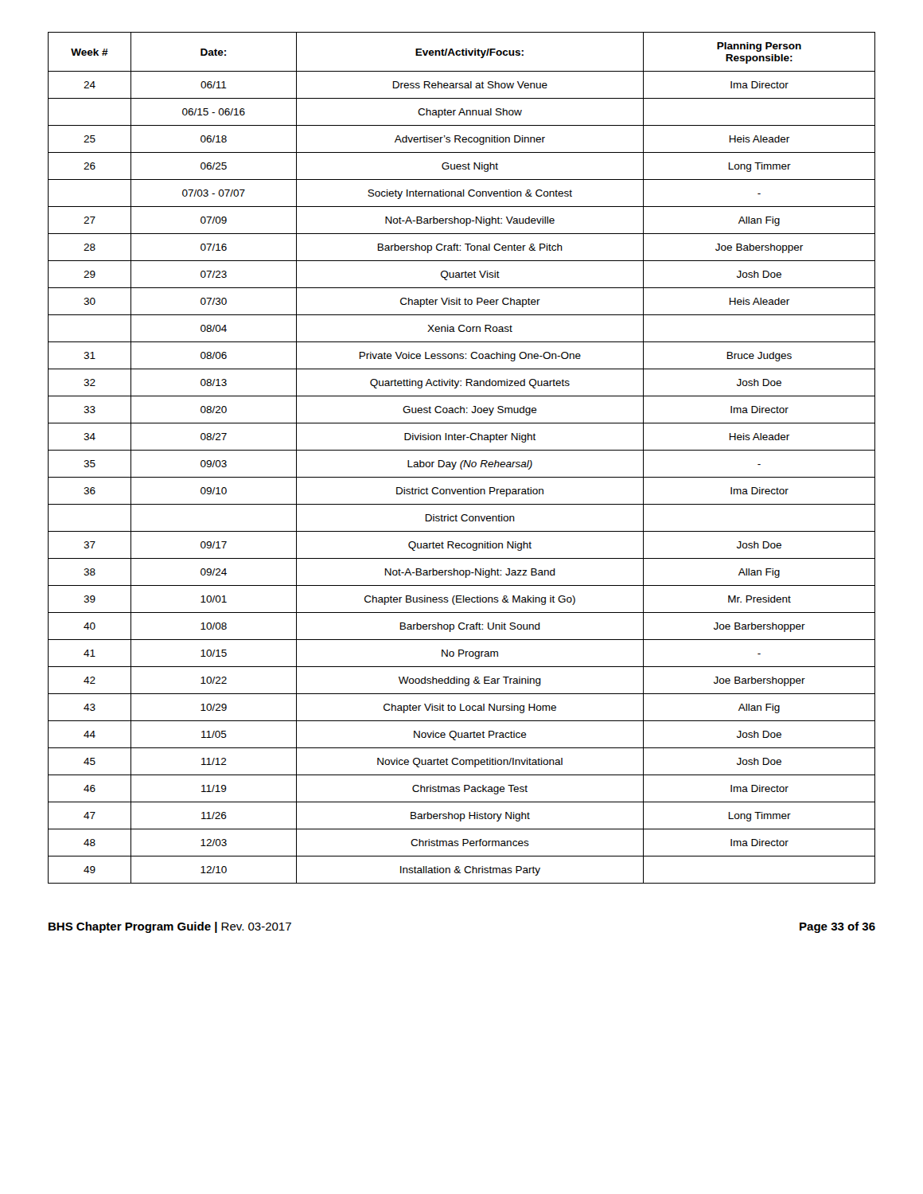| Week # | Date: | Event/Activity/Focus: | Planning Person Responsible: |
| --- | --- | --- | --- |
| 24 | 06/11 | Dress Rehearsal at Show Venue | Ima Director |
| | 06/15 - 06/16 | Chapter Annual Show | |
| 25 | 06/18 | Advertiser’s Recognition Dinner | Heis Aleader |
| 26 | 06/25 | Guest Night | Long Timmer |
| | 07/03 - 07/07 | Society International Convention & Contest | - |
| 27 | 07/09 | Not-A-Barbershop-Night: Vaudeville | Allan Fig |
| 28 | 07/16 | Barbershop Craft: Tonal Center & Pitch | Joe Babershopper |
| 29 | 07/23 | Quartet Visit | Josh Doe |
| 30 | 07/30 | Chapter Visit to Peer Chapter | Heis Aleader |
| | 08/04 | Xenia Corn Roast | |
| 31 | 08/06 | Private Voice Lessons: Coaching One-On-One | Bruce Judges |
| 32 | 08/13 | Quartetting Activity: Randomized Quartets | Josh Doe |
| 33 | 08/20 | Guest Coach: Joey Smudge | Ima Director |
| 34 | 08/27 | Division Inter-Chapter Night | Heis Aleader |
| 35 | 09/03 | Labor Day (No Rehearsal) | - |
| 36 | 09/10 | District Convention Preparation | Ima Director |
| | | District Convention | |
| 37 | 09/17 | Quartet Recognition Night | Josh Doe |
| 38 | 09/24 | Not-A-Barbershop-Night: Jazz Band | Allan Fig |
| 39 | 10/01 | Chapter Business (Elections & Making it Go) | Mr. President |
| 40 | 10/08 | Barbershop Craft: Unit Sound | Joe Barbershopper |
| 41 | 10/15 | No Program | - |
| 42 | 10/22 | Woodshedding & Ear Training | Joe Barbershopper |
| 43 | 10/29 | Chapter Visit to Local Nursing Home | Allan Fig |
| 44 | 11/05 | Novice Quartet Practice | Josh Doe |
| 45 | 11/12 | Novice Quartet Competition/Invitational | Josh Doe |
| 46 | 11/19 | Christmas Package Test | Ima Director |
| 47 | 11/26 | Barbershop History Night | Long Timmer |
| 48 | 12/03 | Christmas Performances | Ima Director |
| 49 | 12/10 | Installation & Christmas Party | |
BHS Chapter Program Guide | Rev. 03-2017
Page 33 of 36